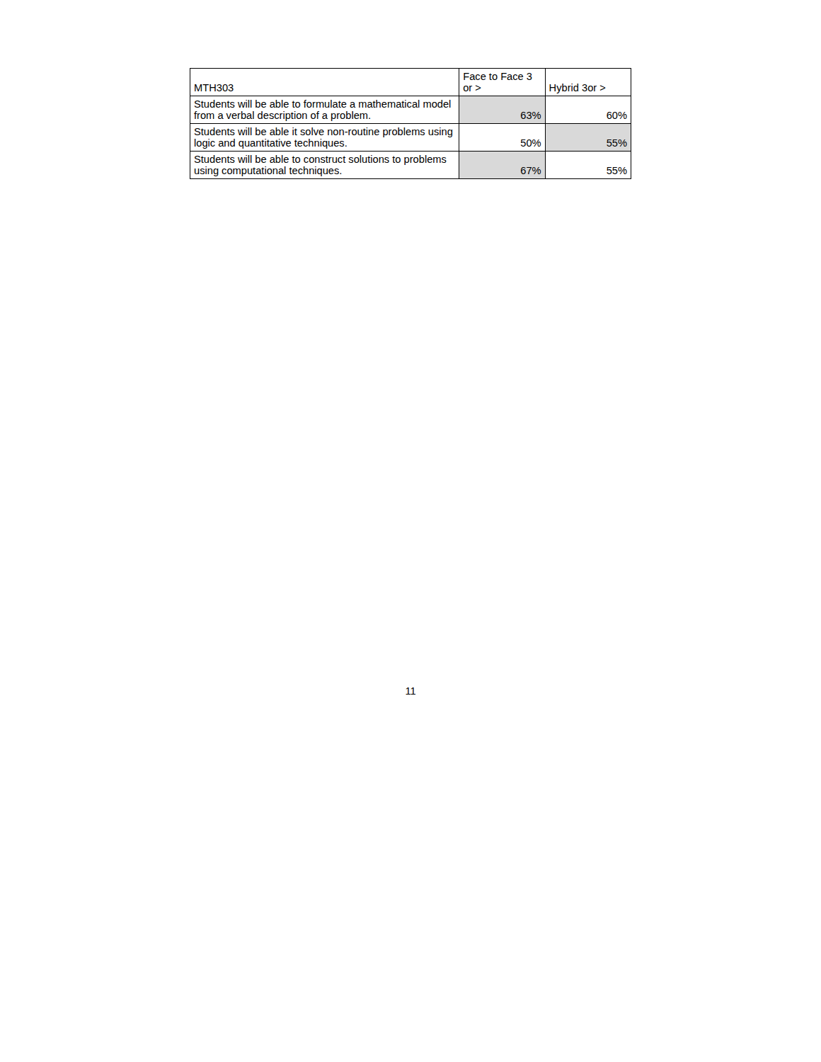| MTH303 | Face to Face 3 or > | Hybrid 3or > |
| --- | --- | --- |
| Students will be able to formulate a mathematical model from a verbal description of a problem. | 63% | 60% |
| Students will be able it solve non-routine problems using logic and quantitative techniques. | 50% | 55% |
| Students will be able to construct solutions to problems using computational techniques. | 67% | 55% |
11